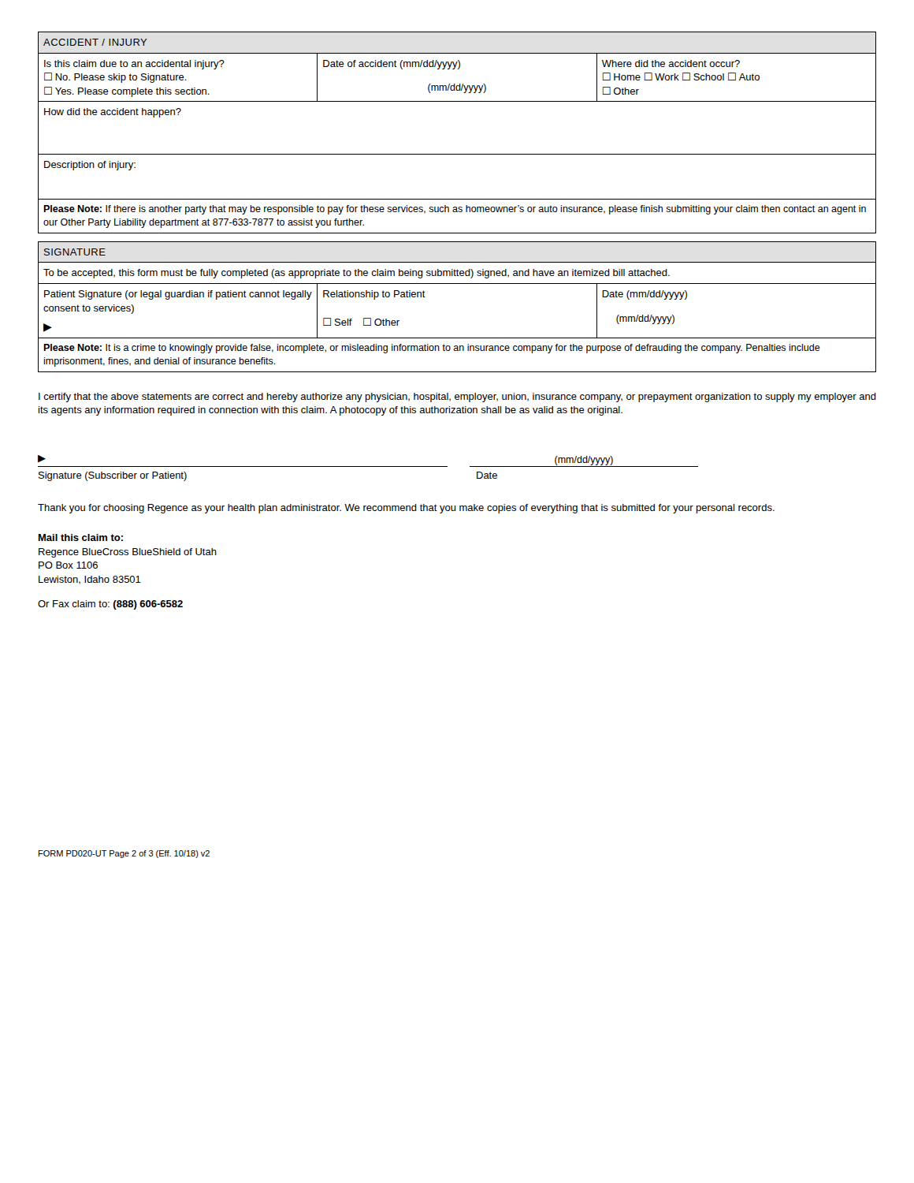| ACCIDENT / INJURY |
| Is this claim due to an accidental injury? ☐ No. Please skip to Signature. ☐ Yes. Please complete this section. | Date of accident (mm/dd/yyyy) (mm/dd/yyyy) | Where did the accident occur? ☐ Home ☐ Work ☐ School ☐ Auto ☐ Other |
| How did the accident happen? |
| Description of injury: |
| Please Note: If there is another party that may be responsible to pay for these services, such as homeowner’s or auto insurance, please finish submitting your claim then contact an agent in our Other Party Liability department at 877-633-7877 to assist you further. |
| SIGNATURE |
| To be accepted, this form must be fully completed (as appropriate to the claim being submitted) signed, and have an itemized bill attached. |
| Patient Signature (or legal guardian if patient cannot legally consent to services) ▶ | Relationship to Patient ☐ Self ☐ Other | Date (mm/dd/yyyy) (mm/dd/yyyy) |
| Please Note: It is a crime to knowingly provide false, incomplete, or misleading information to an insurance company for the purpose of defrauding the company. Penalties include imprisonment, fines, and denial of insurance benefits. |
I certify that the above statements are correct and hereby authorize any physician, hospital, employer, union, insurance company, or prepayment organization to supply my employer and its agents any information required in connection with this claim. A photocopy of this authorization shall be as valid as the original.
▶
(mm/dd/yyyy)
Signature (Subscriber or Patient)
Date
Thank you for choosing Regence as your health plan administrator. We recommend that you make copies of everything that is submitted for your personal records.
Mail this claim to:
Regence BlueCross BlueShield of Utah
PO Box 1106
Lewiston, Idaho 83501
Or Fax claim to: (888) 606-6582
FORM PD020-UT Page 2 of 3 (Eff. 10/18) v2